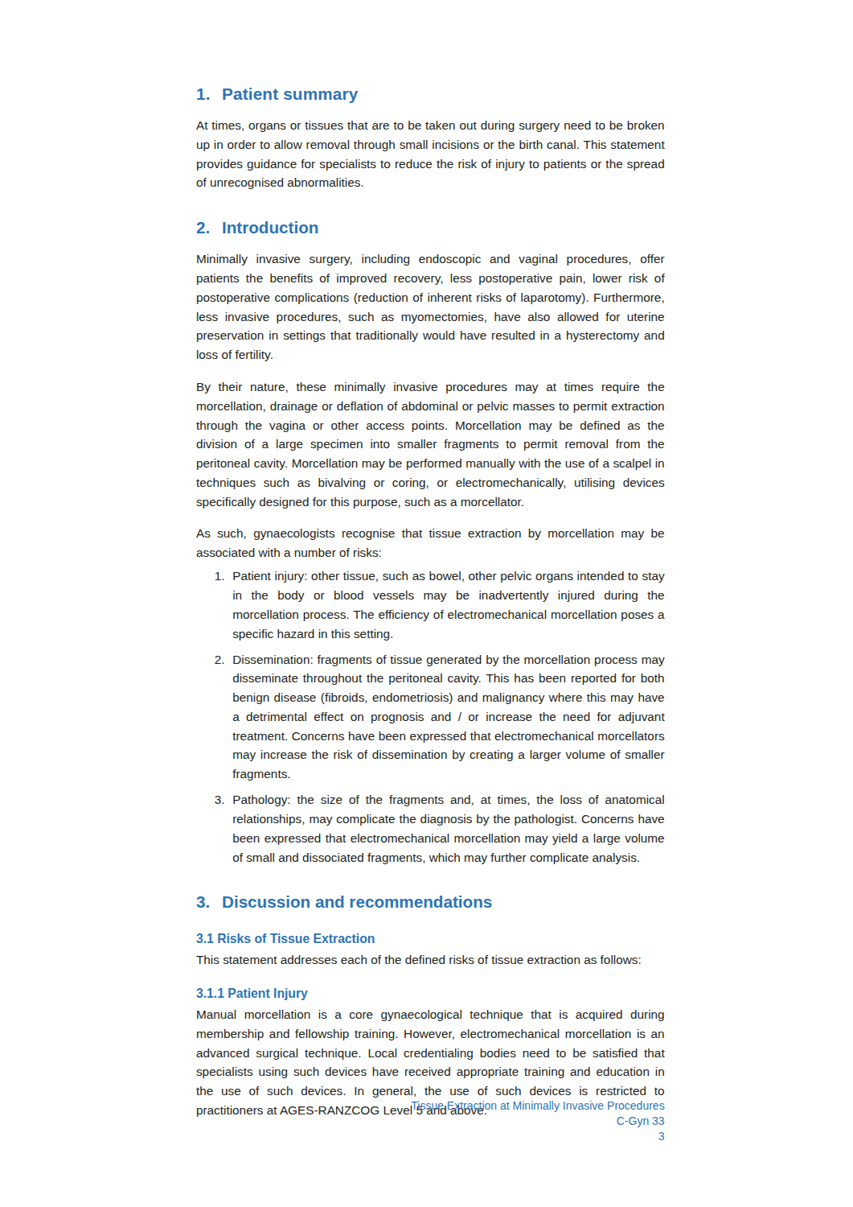1. Patient summary
At times, organs or tissues that are to be taken out during surgery need to be broken up in order to allow removal through small incisions or the birth canal. This statement provides guidance for specialists to reduce the risk of injury to patients or the spread of unrecognised abnormalities.
2. Introduction
Minimally invasive surgery, including endoscopic and vaginal procedures, offer patients the benefits of improved recovery, less postoperative pain, lower risk of postoperative complications (reduction of inherent risks of laparotomy). Furthermore, less invasive procedures, such as myomectomies, have also allowed for uterine preservation in settings that traditionally would have resulted in a hysterectomy and loss of fertility.
By their nature, these minimally invasive procedures may at times require the morcellation, drainage or deflation of abdominal or pelvic masses to permit extraction through the vagina or other access points. Morcellation may be defined as the division of a large specimen into smaller fragments to permit removal from the peritoneal cavity. Morcellation may be performed manually with the use of a scalpel in techniques such as bivalving or coring, or electromechanically, utilising devices specifically designed for this purpose, such as a morcellator.
As such, gynaecologists recognise that tissue extraction by morcellation may be associated with a number of risks:
Patient injury: other tissue, such as bowel, other pelvic organs intended to stay in the body or blood vessels may be inadvertently injured during the morcellation process. The efficiency of electromechanical morcellation poses a specific hazard in this setting.
Dissemination: fragments of tissue generated by the morcellation process may disseminate throughout the peritoneal cavity. This has been reported for both benign disease (fibroids, endometriosis) and malignancy where this may have a detrimental effect on prognosis and / or increase the need for adjuvant treatment. Concerns have been expressed that electromechanical morcellators may increase the risk of dissemination by creating a larger volume of smaller fragments.
Pathology: the size of the fragments and, at times, the loss of anatomical relationships, may complicate the diagnosis by the pathologist. Concerns have been expressed that electromechanical morcellation may yield a large volume of small and dissociated fragments, which may further complicate analysis.
3. Discussion and recommendations
3.1 Risks of Tissue Extraction
This statement addresses each of the defined risks of tissue extraction as follows:
3.1.1 Patient Injury
Manual morcellation is a core gynaecological technique that is acquired during membership and fellowship training. However, electromechanical morcellation is an advanced surgical technique. Local credentialing bodies need to be satisfied that specialists using such devices have received appropriate training and education in the use of such devices. In general, the use of such devices is restricted to practitioners at AGES-RANZCOG Level 5 and above.
Tissue Extraction at Minimally Invasive Procedures
C-Gyn 33
3